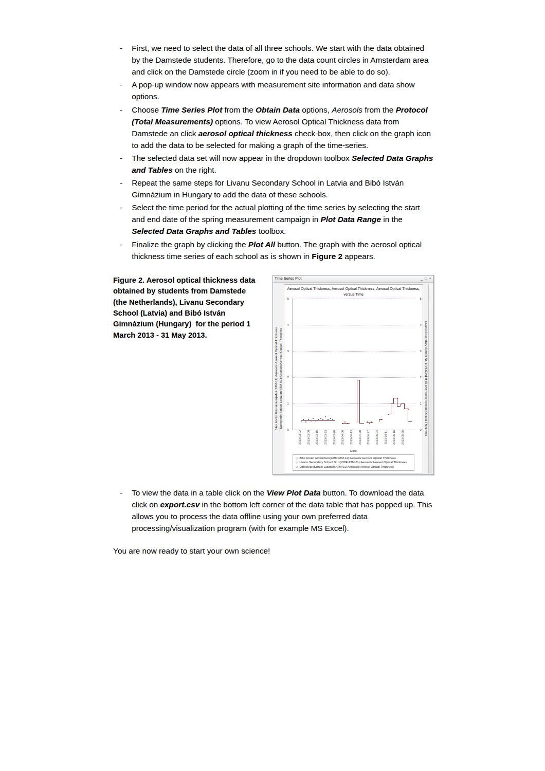First, we need to select the data of all three schools. We start with the data obtained by the Damstede students. Therefore, go to the data count circles in Amsterdam area and click on the Damstede circle (zoom in if you need to be able to do so).
A pop-up window now appears with measurement site information and data show options.
Choose Time Series Plot from the Obtain Data options, Aerosols from the Protocol (Total Measurements) options. To view Aerosol Optical Thickness data from Damstede an click aerosol optical thickness check-box, then click on the graph icon to add the data to be selected for making a graph of the time-series.
The selected data set will now appear in the dropdown toolbox Selected Data Graphs and Tables on the right.
Repeat the same steps for Livanu Secondary School in Latvia and Bibó István Gimnázium in Hungary to add the data of these schools.
Select the time period for the actual plotting of the time series by selecting the start and end date of the spring measurement campaign in Plot Data Range in the Selected Data Graphs and Tables toolbox.
Finalize the graph by clicking the Plot All button. The graph with the aerosol optical thickness time series of each school as is shown in Figure 2 appears.
Figure 2. Aerosol optical thickness data obtained by students from Damstede (the Netherlands), Livanu Secondary School (Latvia) and Bibó István Gimnázium (Hungary) for the period 1 March 2013 - 31 May 2013.
Time Series Plot _ □ ×
Bibó István Gimnázium(AMK:ATM-11):Aerosols:Aerosol Optical Thickness
Damstede(School Location:ATM-01):Aerosols:Aerosol Optical Thickness
Aerosol Optical Thickness, Aerosol Optical Thickness, Aerosol Optical Thickness, versus Time
5
4
3
2
1
0
5
4
3
2
1
0
2013-03-02 2013-03-09 2013-03-16 2013-03-23 2013-03-30 2013-04-06 2013-04-13 2013-04-20 2013-04-27 2013-05-04 2013-05-11 2013-05-18 2013-05-25
Date
◇Bibó István Gimnázium(AMK:ATM-11):Aerosols:Aerosol Optical Thickness
◇Livanu Secondary School Nr. 1(VIDE:ATM-01):Aerosols:Aerosol Optical Thickness
◇Damstede(School Location:ATM-01):Aerosols:Aerosol Optical Thickness
Livanu Secondary School Nr. 1(VIDE:ATM-01):Aerosols:Aerosol Optical Thickness
To view the data in a table click on the View Plot Data button. To download the data click on export.csv in the bottom left corner of the data table that has popped up. This allows you to process the data offline using your own preferred data processing/visualization program (with for example MS Excel).
You are now ready to start your own science!